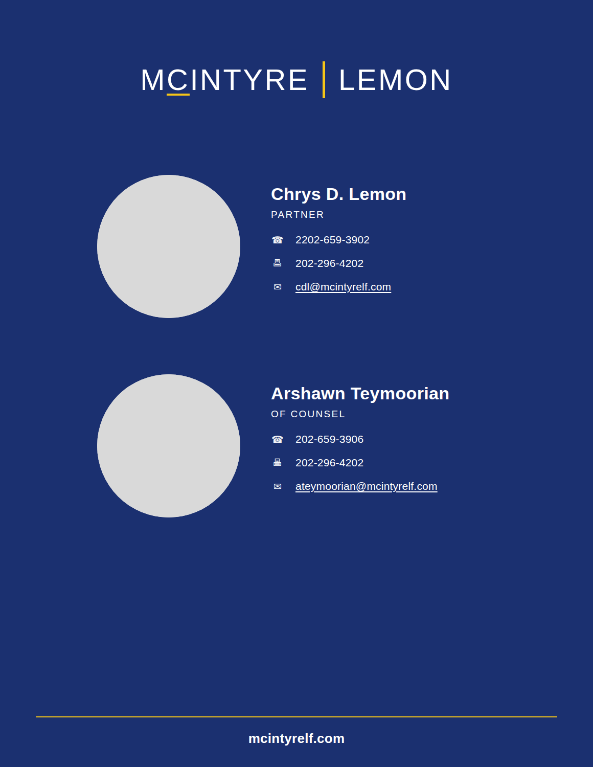MCINTYRE LEMON
Chrys D. Lemon
PARTNER
☎2202-659-3902
🖶202-296-4202
✉cdl@mcintyrelf.com
Arshawn Teymoorian
OF COUNSEL
☎202-659-3906
🖶202-296-4202
✉ateymoorian@mcintyrelf.com
mcintyrelf.com